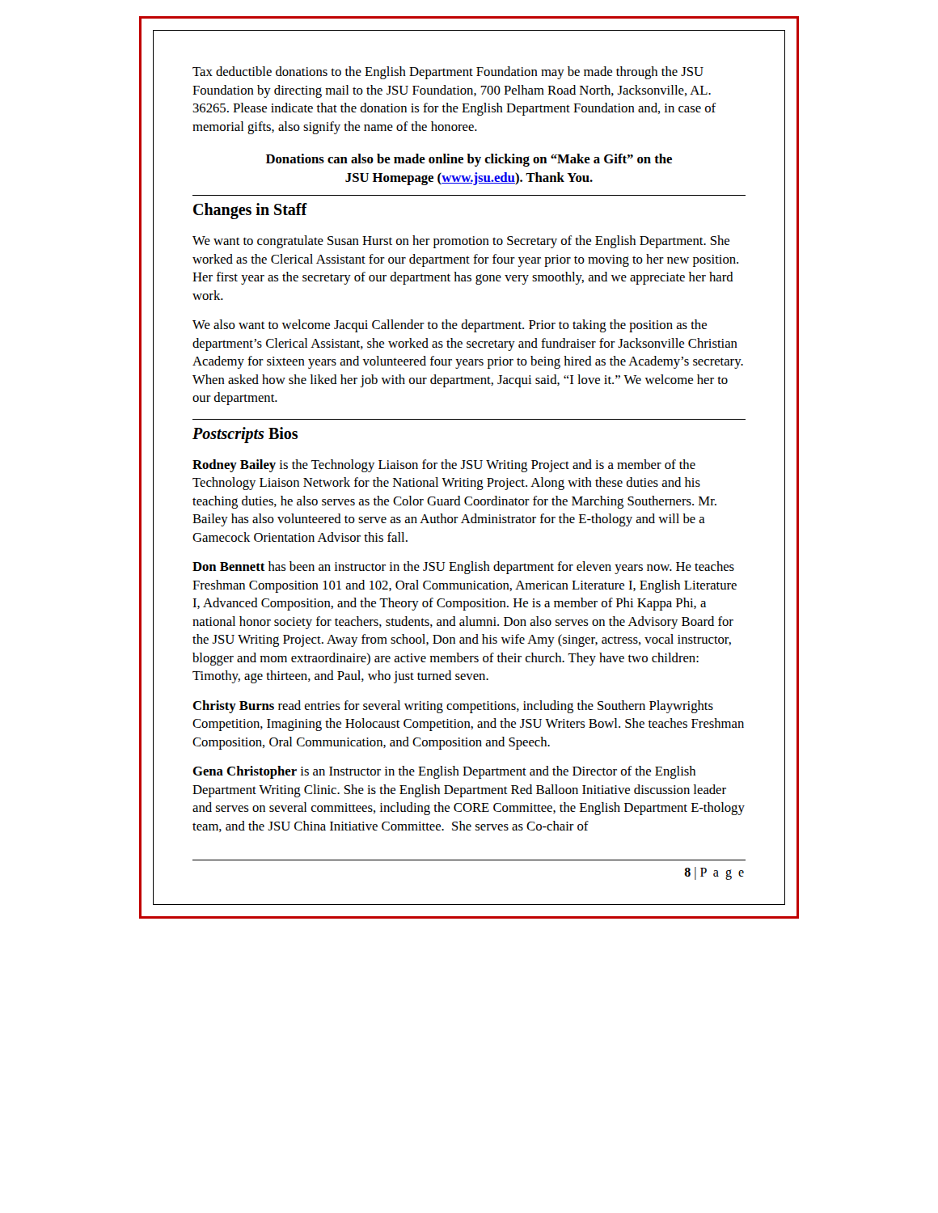Tax deductible donations to the English Department Foundation may be made through the JSU Foundation by directing mail to the JSU Foundation, 700 Pelham Road North, Jacksonville, AL. 36265. Please indicate that the donation is for the English Department Foundation and, in case of memorial gifts, also signify the name of the honoree.
Donations can also be made online by clicking on “Make a Gift” on the
JSU Homepage (www.jsu.edu). Thank You.
Changes in Staff
We want to congratulate Susan Hurst on her promotion to Secretary of the English Department. She worked as the Clerical Assistant for our department for four year prior to moving to her new position. Her first year as the secretary of our department has gone very smoothly, and we appreciate her hard work.
We also want to welcome Jacqui Callender to the department. Prior to taking the position as the department’s Clerical Assistant, she worked as the secretary and fundraiser for Jacksonville Christian Academy for sixteen years and volunteered four years prior to being hired as the Academy’s secretary. When asked how she liked her job with our department, Jacqui said, “I love it.” We welcome her to our department.
Postscripts Bios
Rodney Bailey is the Technology Liaison for the JSU Writing Project and is a member of the Technology Liaison Network for the National Writing Project. Along with these duties and his teaching duties, he also serves as the Color Guard Coordinator for the Marching Southerners. Mr. Bailey has also volunteered to serve as an Author Administrator for the E-thology and will be a Gamecock Orientation Advisor this fall.
Don Bennett has been an instructor in the JSU English department for eleven years now. He teaches Freshman Composition 101 and 102, Oral Communication, American Literature I, English Literature I, Advanced Composition, and the Theory of Composition. He is a member of Phi Kappa Phi, a national honor society for teachers, students, and alumni. Don also serves on the Advisory Board for the JSU Writing Project. Away from school, Don and his wife Amy (singer, actress, vocal instructor, blogger and mom extraordinaire) are active members of their church. They have two children: Timothy, age thirteen, and Paul, who just turned seven.
Christy Burns read entries for several writing competitions, including the Southern Playwrights Competition, Imagining the Holocaust Competition, and the JSU Writers Bowl. She teaches Freshman Composition, Oral Communication, and Composition and Speech.
Gena Christopher is an Instructor in the English Department and the Director of the English Department Writing Clinic. She is the English Department Red Balloon Initiative discussion leader and serves on several committees, including the CORE Committee, the English Department E-thology team, and the JSU China Initiative Committee. She serves as Co-chair of
8 | P a g e